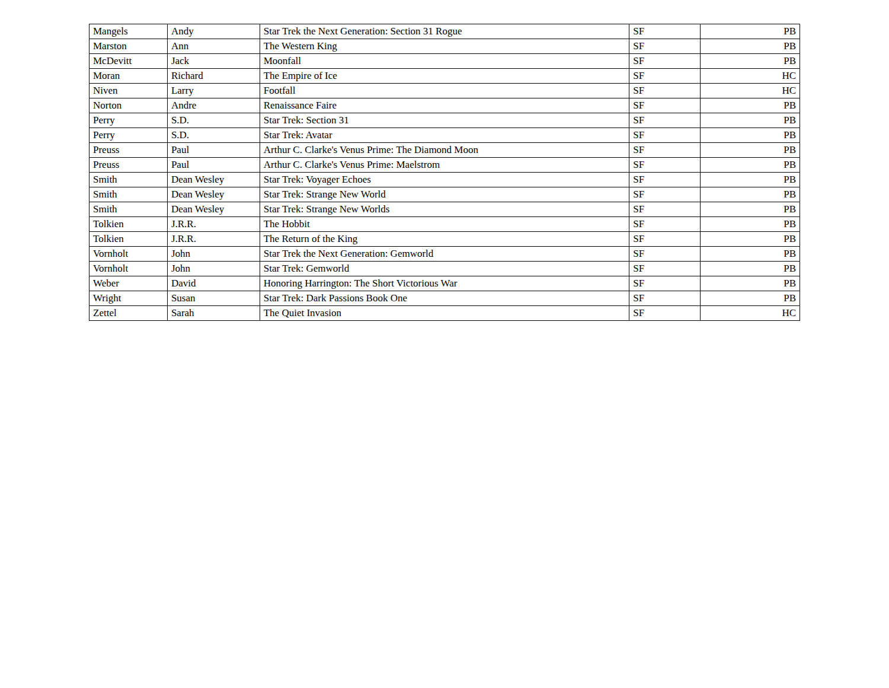| Mangels | Andy | Star Trek the Next Generation: Section 31 Rogue | SF | PB |
| Marston | Ann | The Western King | SF | PB |
| McDevitt | Jack | Moonfall | SF | PB |
| Moran | Richard | The Empire of Ice | SF | HC |
| Niven | Larry | Footfall | SF | HC |
| Norton | Andre | Renaissance Faire | SF | PB |
| Perry | S.D. | Star Trek: Section 31 | SF | PB |
| Perry | S.D. | Star Trek: Avatar | SF | PB |
| Preuss | Paul | Arthur C. Clarke's Venus Prime: The Diamond Moon | SF | PB |
| Preuss | Paul | Arthur C. Clarke's Venus Prime: Maelstrom | SF | PB |
| Smith | Dean Wesley | Star Trek: Voyager Echoes | SF | PB |
| Smith | Dean Wesley | Star Trek: Strange New World | SF | PB |
| Smith | Dean Wesley | Star Trek: Strange New Worlds | SF | PB |
| Tolkien | J.R.R. | The Hobbit | SF | PB |
| Tolkien | J.R.R. | The Return of the King | SF | PB |
| Vornholt | John | Star Trek the Next Generation: Gemworld | SF | PB |
| Vornholt | John | Star Trek: Gemworld | SF | PB |
| Weber | David | Honoring Harrington: The Short Victorious War | SF | PB |
| Wright | Susan | Star Trek: Dark Passions Book One | SF | PB |
| Zettel | Sarah | The Quiet Invasion | SF | HC |